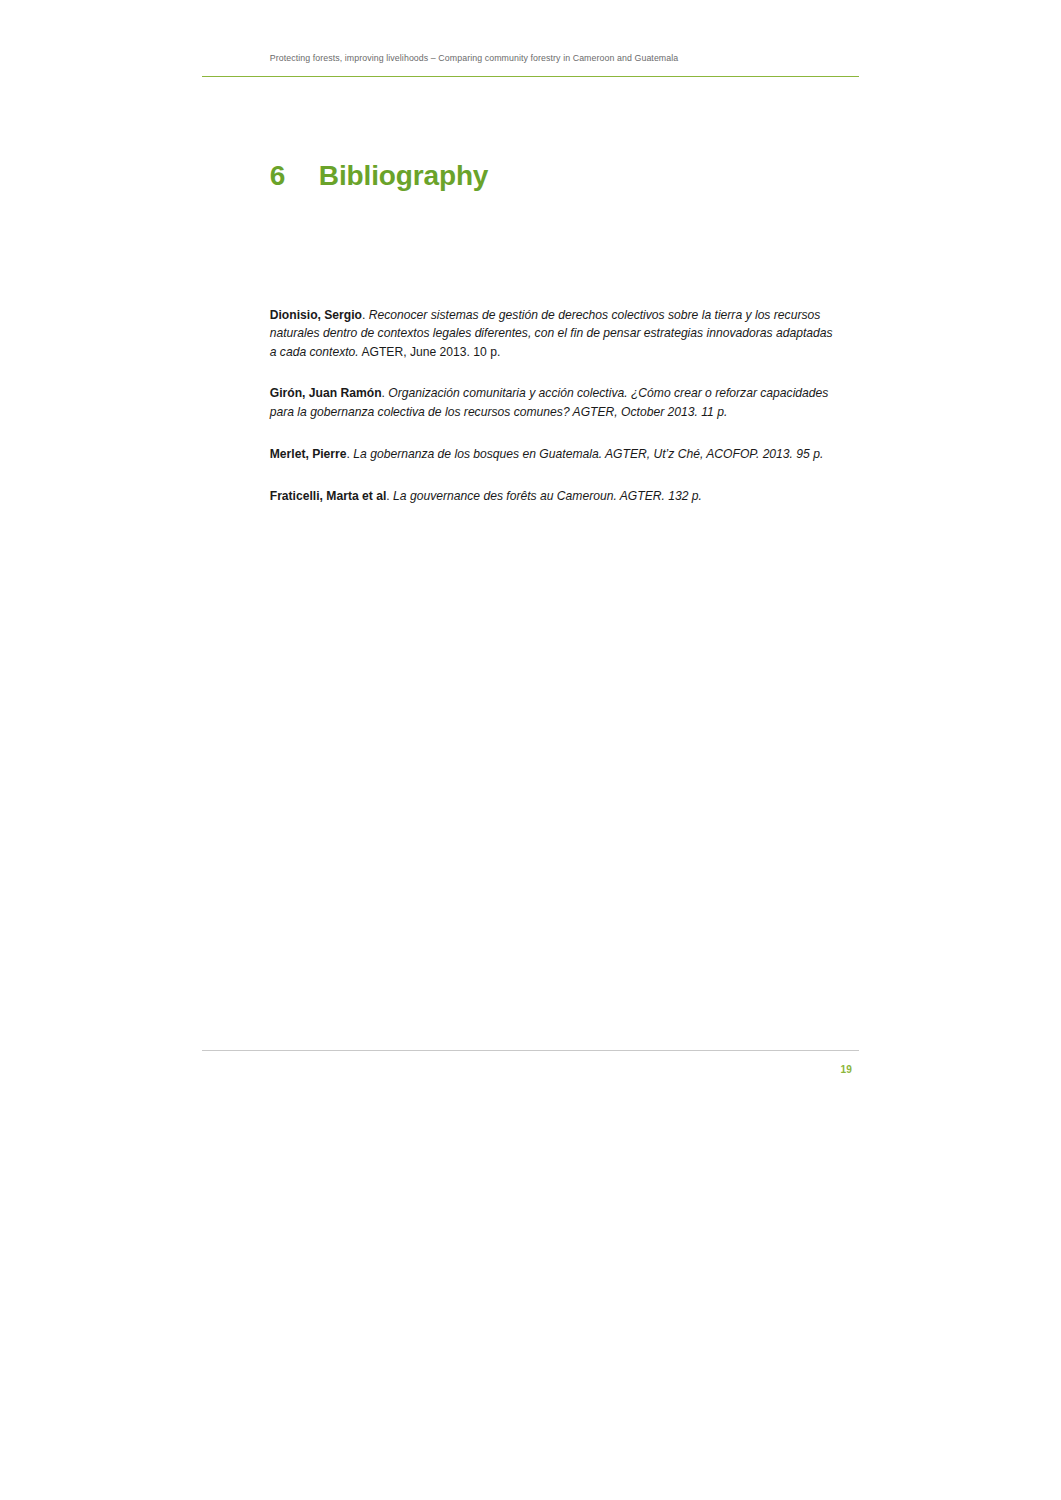Protecting forests, improving livelihoods – Comparing community forestry in Cameroon and Guatemala
6 Bibliography
Dionisio, Sergio. Reconocer sistemas de gestión de derechos colectivos sobre la tierra y los recursos naturales dentro de contextos legales diferentes, con el fin de pensar estrategias innovadoras adaptadas a cada contexto. AGTER, June 2013. 10 p.
Girón, Juan Ramón. Organización comunitaria y acción colectiva. ¿Cómo crear o reforzar capacidades para la gobernanza colectiva de los recursos comunes? AGTER, October 2013. 11 p.
Merlet, Pierre. La gobernanza de los bosques en Guatemala. AGTER, Ut’z Ché, ACOFOP. 2013. 95 p.
Fraticelli, Marta et al. La gouvernance des forêts au Cameroun. AGTER. 132 p.
19